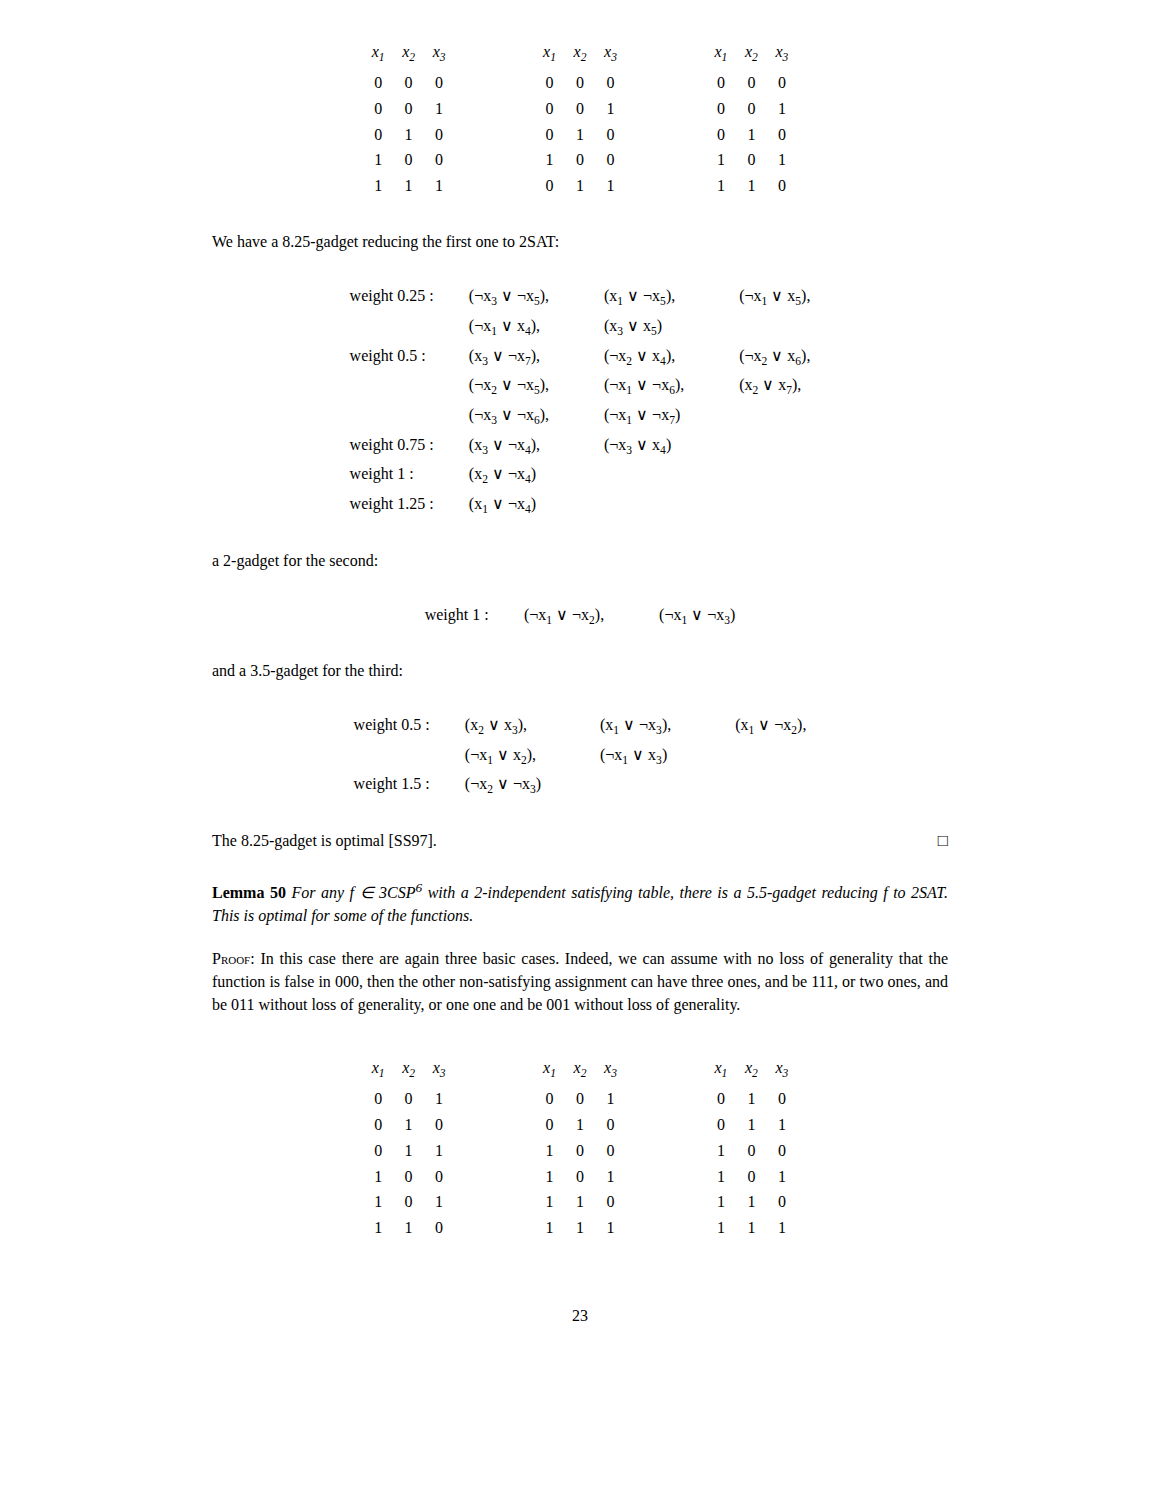| x 1 | x 2 | x 3 |
| --- | --- | --- |
| 0 | 0 | 0 |
| 0 | 0 | 1 |
| 0 | 1 | 0 |
| 1 | 0 | 0 |
| 1 | 1 | 1 |
| x 1 | x 2 | x 3 |
| --- | --- | --- |
| 0 | 0 | 0 |
| 0 | 0 | 1 |
| 0 | 1 | 0 |
| 1 | 0 | 0 |
| 0 | 1 | 1 |
| x 1 | x 2 | x 3 |
| --- | --- | --- |
| 0 | 0 | 0 |
| 0 | 0 | 1 |
| 0 | 1 | 0 |
| 1 | 0 | 1 |
| 1 | 1 | 0 |
We have a 8.25-gadget reducing the first one to 2SAT:
| weight 0.25 : | (¬x 3 ∨ ¬x 5 ), (x 1 ∨ ¬x 5 ), (¬x 1 ∨ x 5 ), |
| | (¬x 1 ∨ x 4 ), (x 3 ∨ x 5 ) |
| weight 0.5 : | (x 3 ∨ ¬x 7 ), (¬x 2 ∨ x 4 ), (¬x 2 ∨ x 6 ), |
| | (¬x 2 ∨ ¬x 5 ), (¬x 1 ∨ ¬x 6 ), (x 2 ∨ x 7 ), |
| | (¬x 3 ∨ ¬x 6 ), (¬x 1 ∨ ¬x 7 ) |
| weight 0.75 : | (x 3 ∨ ¬x 4 ), (¬x 3 ∨ x 4 ) |
| weight 1 : | (x 2 ∨ ¬x 4 ) |
| weight 1.25 : | (x 1 ∨ ¬x 4 ) |
a 2-gadget for the second:
| weight 1 : | (¬x 1 ∨ ¬x 2 ), (¬x 1 ∨ ¬x 3 ) |
and a 3.5-gadget for the third:
| weight 0.5 : | (x 2 ∨ x 3 ), (x 1 ∨ ¬x 3 ), (x 1 ∨ ¬x 2 ), |
| | (¬x 1 ∨ x 2 ), (¬x 1 ∨ x 3 ) |
| weight 1.5 : | (¬x 2 ∨ ¬x 3 ) |
The 8.25-gadget is optimal [SS97]. □
Lemma 50 For any f ∈ 3CSP6 with a 2-independent satisfying table, there is a 5.5-gadget reducing f to 2SAT. This is optimal for some of the functions.
Proof: In this case there are again three basic cases. Indeed, we can assume with no loss of generality that the function is false in 000, then the other non-satisfying assignment can have three ones, and be 111, or two ones, and be 011 without loss of generality, or one one and be 001 without loss of generality.
| x 1 | x 2 | x 3 |
| --- | --- | --- |
| 0 | 0 | 1 |
| 0 | 1 | 0 |
| 0 | 1 | 1 |
| 1 | 0 | 0 |
| 1 | 0 | 1 |
| 1 | 1 | 0 |
| x 1 | x 2 | x 3 |
| --- | --- | --- |
| 0 | 0 | 1 |
| 0 | 1 | 0 |
| 1 | 0 | 0 |
| 1 | 0 | 1 |
| 1 | 1 | 0 |
| 1 | 1 | 1 |
| x 1 | x 2 | x 3 |
| --- | --- | --- |
| 0 | 1 | 0 |
| 0 | 1 | 1 |
| 1 | 0 | 0 |
| 1 | 0 | 1 |
| 1 | 1 | 0 |
| 1 | 1 | 1 |
23